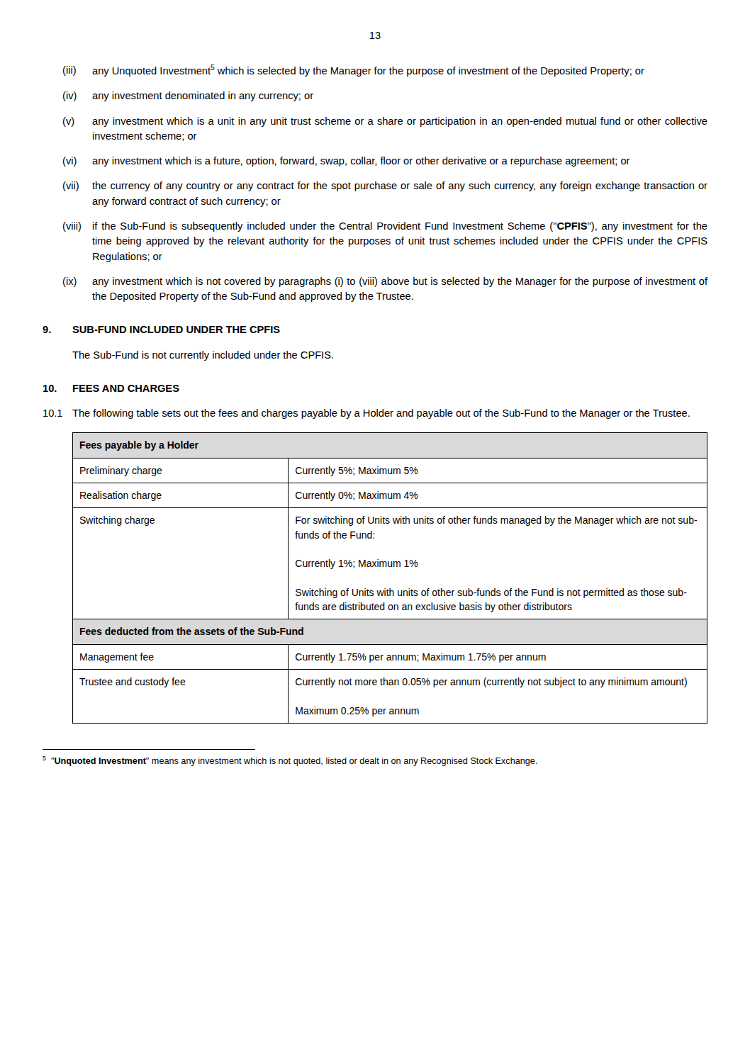13
(iii)
any Unquoted Investment5 which is selected by the Manager for the purpose of investment of the Deposited Property; or
(iv)
any investment denominated in any currency; or
(v)
any investment which is a unit in any unit trust scheme or a share or participation in an open-ended mutual fund or other collective investment scheme; or
(vi)
any investment which is a future, option, forward, swap, collar, floor or other derivative or a repurchase agreement; or
(vii)
the currency of any country or any contract for the spot purchase or sale of any such currency, any foreign exchange transaction or any forward contract of such currency; or
(viii)
if the Sub-Fund is subsequently included under the Central Provident Fund Investment Scheme ("CPFIS"), any investment for the time being approved by the relevant authority for the purposes of unit trust schemes included under the CPFIS under the CPFIS Regulations; or
(ix)
any investment which is not covered by paragraphs (i) to (viii) above but is selected by the Manager for the purpose of investment of the Deposited Property of the Sub-Fund and approved by the Trustee.
9. SUB-FUND INCLUDED UNDER THE CPFIS
The Sub-Fund is not currently included under the CPFIS.
10. FEES AND CHARGES
10.1
The following table sets out the fees and charges payable by a Holder and payable out of the Sub-Fund to the Manager or the Trustee.
| Fees payable by a Holder |
| Preliminary charge | Currently 5%; Maximum 5% |
| Realisation charge | Currently 0%; Maximum 4% |
| Switching charge | For switching of Units with units of other funds managed by the Manager which are not sub-funds of the Fund: Currently 1%; Maximum 1% Switching of Units with units of other sub-funds of the Fund is not permitted as those sub-funds are distributed on an exclusive basis by other distributors |
| Fees deducted from the assets of the Sub-Fund |
| Management fee | Currently 1.75% per annum; Maximum 1.75% per annum |
| Trustee and custody fee | Currently not more than 0.05% per annum (currently not subject to any minimum amount) Maximum 0.25% per annum |
5 "Unquoted Investment" means any investment which is not quoted, listed or dealt in on any Recognised Stock Exchange.